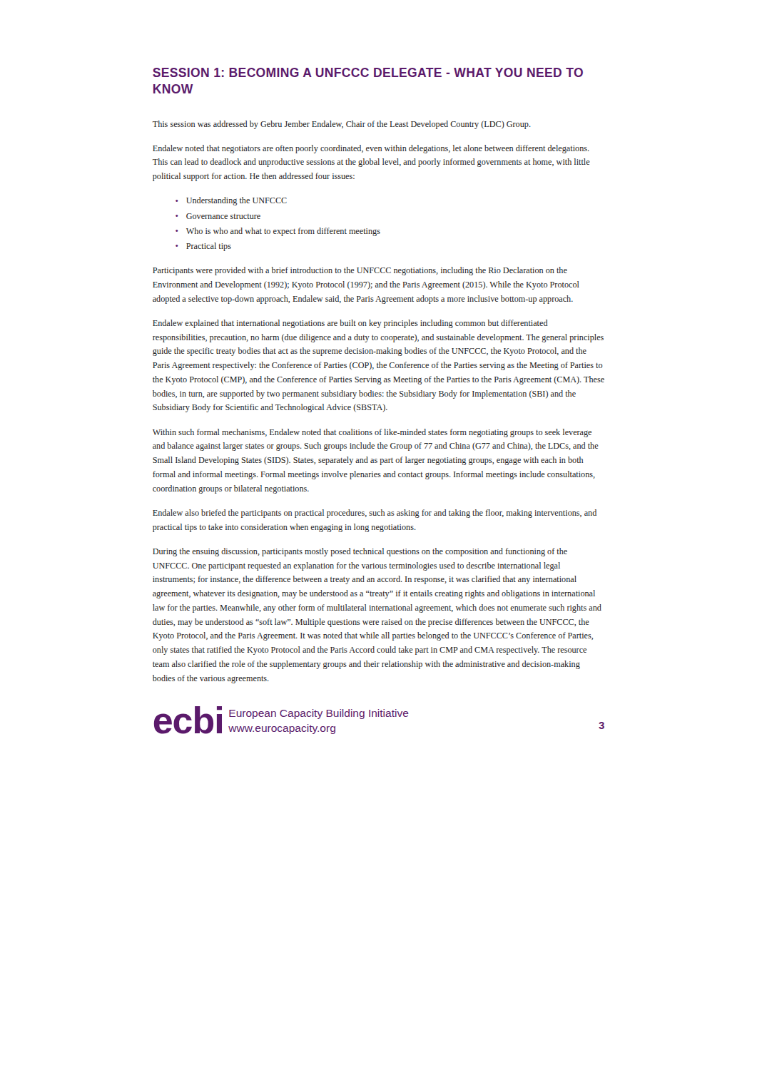Session 1: Becoming a UNFCCC Delegate - What You Need to Know
This session was addressed by Gebru Jember Endalew, Chair of the Least Developed Country (LDC) Group.
Endalew noted that negotiators are often poorly coordinated, even within delegations, let alone between different delegations. This can lead to deadlock and unproductive sessions at the global level, and poorly informed governments at home, with little political support for action. He then addressed four issues:
Understanding the UNFCCC
Governance structure
Who is who and what to expect from different meetings
Practical tips
Participants were provided with a brief introduction to the UNFCCC negotiations, including the Rio Declaration on the Environment and Development (1992); Kyoto Protocol (1997); and the Paris Agreement (2015). While the Kyoto Protocol adopted a selective top-down approach, Endalew said, the Paris Agreement adopts a more inclusive bottom-up approach.
Endalew explained that international negotiations are built on key principles including common but differentiated responsibilities, precaution, no harm (due diligence and a duty to cooperate), and sustainable development. The general principles guide the specific treaty bodies that act as the supreme decision-making bodies of the UNFCCC, the Kyoto Protocol, and the Paris Agreement respectively: the Conference of Parties (COP), the Conference of the Parties serving as the Meeting of Parties to the Kyoto Protocol (CMP), and the Conference of Parties Serving as Meeting of the Parties to the Paris Agreement (CMA). These bodies, in turn, are supported by two permanent subsidiary bodies: the Subsidiary Body for Implementation (SBI) and the Subsidiary Body for Scientific and Technological Advice (SBSTA).
Within such formal mechanisms, Endalew noted that coalitions of like-minded states form negotiating groups to seek leverage and balance against larger states or groups. Such groups include the Group of 77 and China (G77 and China), the LDCs, and the Small Island Developing States (SIDS). States, separately and as part of larger negotiating groups, engage with each in both formal and informal meetings. Formal meetings involve plenaries and contact groups. Informal meetings include consultations, coordination groups or bilateral negotiations.
Endalew also briefed the participants on practical procedures, such as asking for and taking the floor, making interventions, and practical tips to take into consideration when engaging in long negotiations.
During the ensuing discussion, participants mostly posed technical questions on the composition and functioning of the UNFCCC. One participant requested an explanation for the various terminologies used to describe international legal instruments; for instance, the difference between a treaty and an accord. In response, it was clarified that any international agreement, whatever its designation, may be understood as a “treaty” if it entails creating rights and obligations in international law for the parties. Meanwhile, any other form of multilateral international agreement, which does not enumerate such rights and duties, may be understood as “soft law”. Multiple questions were raised on the precise differences between the UNFCCC, the Kyoto Protocol, and the Paris Agreement. It was noted that while all parties belonged to the UNFCCC’s Conference of Parties, only states that ratified the Kyoto Protocol and the Paris Accord could take part in CMP and CMA respectively. The resource team also clarified the role of the supplementary groups and their relationship with the administrative and decision-making bodies of the various agreements.
ecbi European Capacity Building Initiative www.eurocapacity.org
3